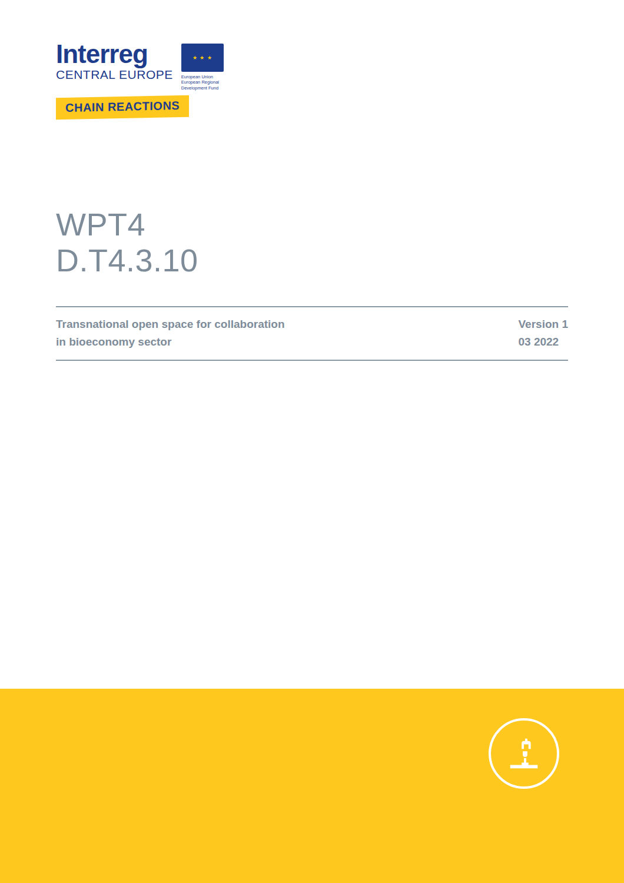Interreg CENTRAL EUROPE
★ ★ ★
European Union
European Regional
Development Fund
CHAIN REACTIONS
WPT4
D.T4.3.10
Transnational open space for collaboration
in bioeconomy sector
Version 1
03 2022